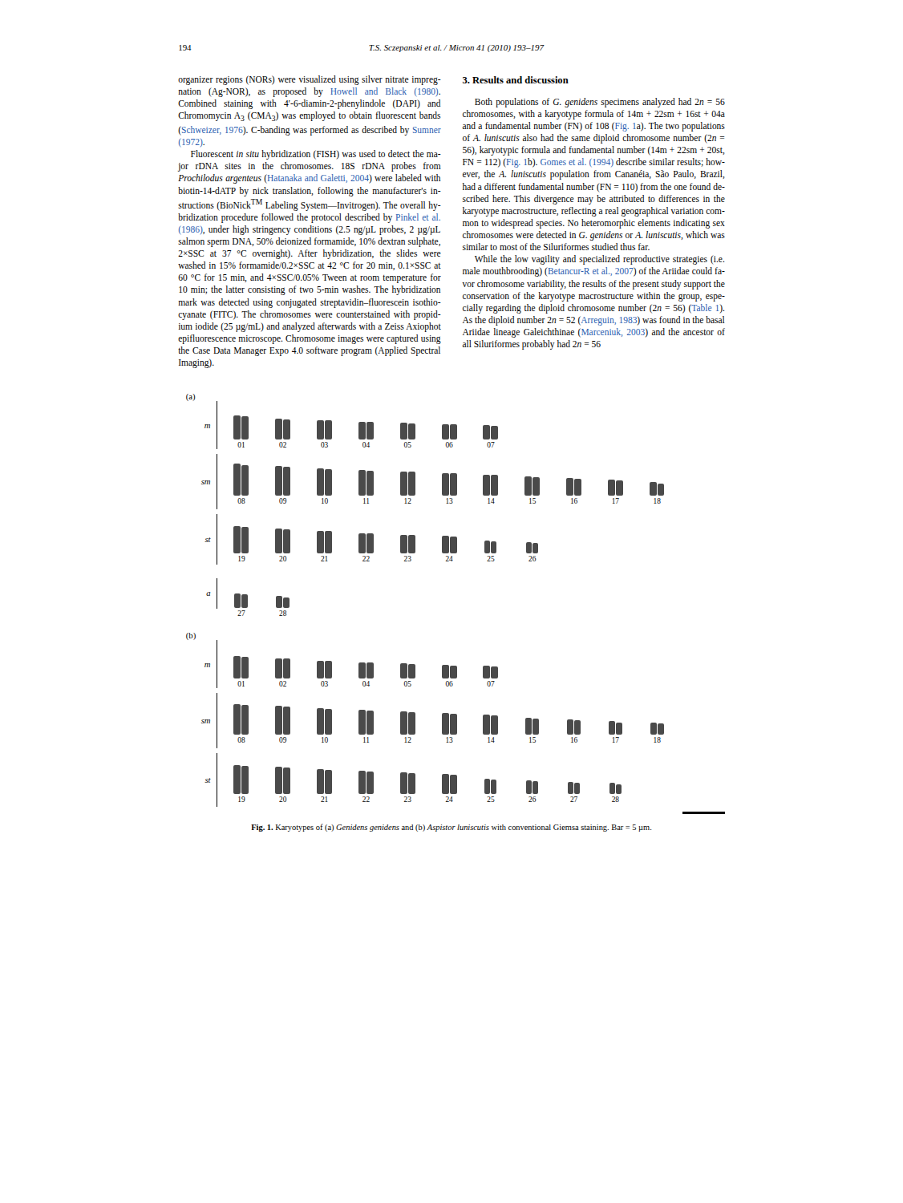194 T.S. Sczepanski et al. / Micron 41 (2010) 193–197
organizer regions (NORs) were visualized using silver nitrate impregnation (Ag-NOR), as proposed by Howell and Black (1980). Combined staining with 4′-6-diamin-2-phenylindole (DAPI) and Chromomycin A3 (CMA3) was employed to obtain fluorescent bands (Schweizer, 1976). C-banding was performed as described by Sumner (1972).
Fluorescent in situ hybridization (FISH) was used to detect the major rDNA sites in the chromosomes. 18S rDNA probes from Prochilodus argenteus (Hatanaka and Galetti, 2004) were labeled with biotin-14-dATP by nick translation, following the manufacturer's instructions (BioNickTM Labeling System—Invitrogen). The overall hybridization procedure followed the protocol described by Pinkel et al. (1986), under high stringency conditions (2.5 ng/µL probes, 2 µg/µL salmon sperm DNA, 50% deionized formamide, 10% dextran sulphate, 2×SSC at 37 °C overnight). After hybridization, the slides were washed in 15% formamide/0.2×SSC at 42 °C for 20 min, 0.1×SSC at 60 °C for 15 min, and 4×SSC/0.05% Tween at room temperature for 10 min; the latter consisting of two 5-min washes. The hybridization mark was detected using conjugated streptavidin–fluorescein isothiocyanate (FITC). The chromosomes were counterstained with propidium iodide (25 µg/mL) and analyzed afterwards with a Zeiss Axiophot epifluorescence microscope. Chromosome images were captured using the Case Data Manager Expo 4.0 software program (Applied Spectral Imaging).
3. Results and discussion
Both populations of G. genidens specimens analyzed had 2n = 56 chromosomes, with a karyotype formula of 14m + 22sm + 16st + 04a and a fundamental number (FN) of 108 (Fig. 1a). The two populations of A. luniscutis also had the same diploid chromosome number (2n = 56), karyotypic formula and fundamental number (14m + 22sm + 20st, FN = 112) (Fig. 1b). Gomes et al. (1994) describe similar results; however, the A. luniscutis population from Cananéia, São Paulo, Brazil, had a different fundamental number (FN = 110) from the one found described here. This divergence may be attributed to differences in the karyotype macrostructure, reflecting a real geographical variation common to widespread species. No heteromorphic elements indicating sex chromosomes were detected in G. genidens or A. luniscutis, which was similar to most of the Siluriformes studied thus far.
While the low vagility and specialized reproductive strategies (i.e. male mouthbrooding) (Betancur-R et al., 2007) of the Ariidae could favor chromosome variability, the results of the present study support the conservation of the karyotype macrostructure within the group, especially regarding the diploid chromosome number (2n = 56) (Table 1). As the diploid number 2n = 52 (Arreguin, 1983) was found in the basal Ariidae lineage Galeichthinae (Marceniuk, 2003) and the ancestor of all Siluriformes probably had 2n = 56
(a)
m
01
02
03
04
05
06
07
sm
08
09
10
11
12
13
14
15
16
17
18
st
19
20
21
22
23
24
25
26
a
27
28
(b)
m
01
02
03
04
05
06
07
sm
08
09
10
11
12
13
14
15
16
17
18
st
19
20
21
22
23
24
25
26
27
28
Fig. 1. Karyotypes of (a) Genidens genidens and (b) Aspistor luniscutis with conventional Giemsa staining. Bar = 5 µm.